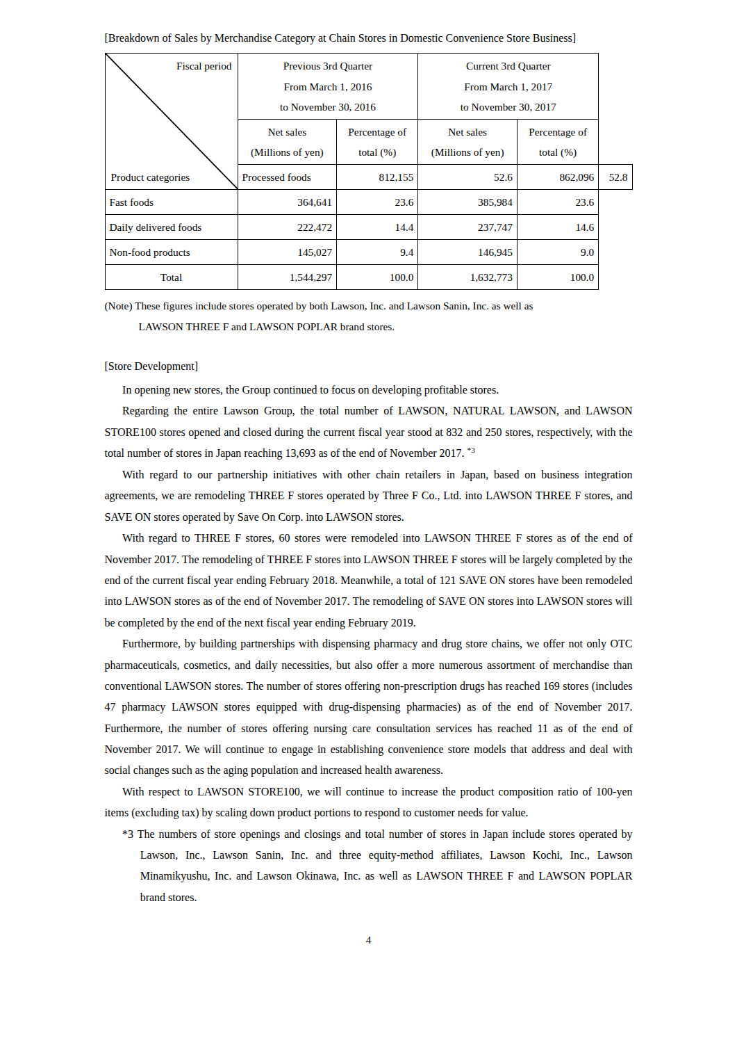[Breakdown of Sales by Merchandise Category at Chain Stores in Domestic Convenience Store Business]
| Fiscal period Product categories | Previous 3rd Quarter From March 1, 2016 to November 30, 2016 | Current 3rd Quarter From March 1, 2017 to November 30, 2017 |
| Net sales (Millions of yen) | Percentage of total (%) | Net sales (Millions of yen) | Percentage of total (%) |
| Processed foods | 812,155 | 52.6 | 862,096 | 52.8 |
| Fast foods | 364,641 | 23.6 | 385,984 | 23.6 |
| Daily delivered foods | 222,472 | 14.4 | 237,747 | 14.6 |
| Non-food products | 145,027 | 9.4 | 146,945 | 9.0 |
| Total | 1,544,297 | 100.0 | 1,632,773 | 100.0 |
(Note) These figures include stores operated by both Lawson, Inc. and Lawson Sanin, Inc. as well as LAWSON THREE F and LAWSON POPLAR brand stores.
[Store Development]
In opening new stores, the Group continued to focus on developing profitable stores.
Regarding the entire Lawson Group, the total number of LAWSON, NATURAL LAWSON, and LAWSON STORE100 stores opened and closed during the current fiscal year stood at 832 and 250 stores, respectively, with the total number of stores in Japan reaching 13,693 as of the end of November 2017. *3
With regard to our partnership initiatives with other chain retailers in Japan, based on business integration agreements, we are remodeling THREE F stores operated by Three F Co., Ltd. into LAWSON THREE F stores, and SAVE ON stores operated by Save On Corp. into LAWSON stores.
With regard to THREE F stores, 60 stores were remodeled into LAWSON THREE F stores as of the end of November 2017. The remodeling of THREE F stores into LAWSON THREE F stores will be largely completed by the end of the current fiscal year ending February 2018. Meanwhile, a total of 121 SAVE ON stores have been remodeled into LAWSON stores as of the end of November 2017. The remodeling of SAVE ON stores into LAWSON stores will be completed by the end of the next fiscal year ending February 2019.
Furthermore, by building partnerships with dispensing pharmacy and drug store chains, we offer not only OTC pharmaceuticals, cosmetics, and daily necessities, but also offer a more numerous assortment of merchandise than conventional LAWSON stores. The number of stores offering non-prescription drugs has reached 169 stores (includes 47 pharmacy LAWSON stores equipped with drug-dispensing pharmacies) as of the end of November 2017. Furthermore, the number of stores offering nursing care consultation services has reached 11 as of the end of November 2017. We will continue to engage in establishing convenience store models that address and deal with social changes such as the aging population and increased health awareness.
With respect to LAWSON STORE100, we will continue to increase the product composition ratio of 100-yen items (excluding tax) by scaling down product portions to respond to customer needs for value.
*3 The numbers of store openings and closings and total number of stores in Japan include stores operated by Lawson, Inc., Lawson Sanin, Inc. and three equity-method affiliates, Lawson Kochi, Inc., Lawson Minamikyushu, Inc. and Lawson Okinawa, Inc. as well as LAWSON THREE F and LAWSON POPLAR brand stores.
4